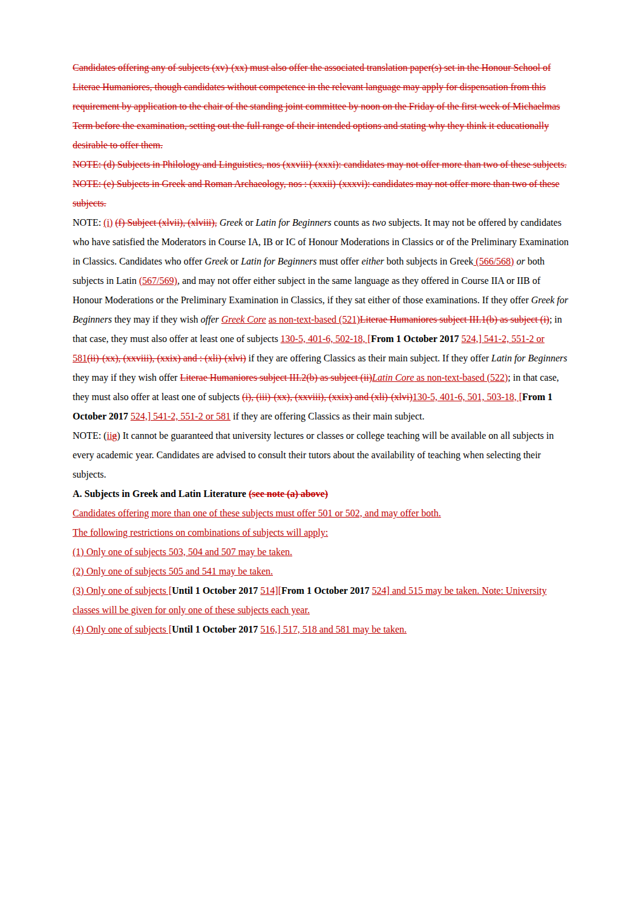Candidates offering any of subjects (xv)-(xx) must also offer the associated translation paper(s) set in the Honour School of Literae Humaniores, though candidates without competence in the relevant language may apply for dispensation from this requirement by application to the chair of the standing joint committee by noon on the Friday of the first week of Michaelmas Term before the examination, setting out the full range of their intended options and stating why they think it educationally desirable to offer them.
NOTE: (d) Subjects in Philology and Linguistics, nos (xxviii)-(xxxi): candidates may not offer more than two of these subjects.
NOTE: (e) Subjects in Greek and Roman Archaeology, nos : (xxxii)-(xxxvi): candidates may not offer more than two of these subjects.
NOTE: (i) (f) Subject (xlvii), (xlviii), Greek or Latin for Beginners counts as two subjects. It may not be offered by candidates who have satisfied the Moderators in Course IA, IB or IC of Honour Moderations in Classics or of the Preliminary Examination in Classics. Candidates who offer Greek or Latin for Beginners must offer either both subjects in Greek (566/568) or both subjects in Latin (567/569), and may not offer either subject in the same language as they offered in Course IIA or IIB of Honour Moderations or the Preliminary Examination in Classics, if they sat either of those examinations. If they offer Greek for Beginners they may if they wish offer Greek Core as non-text-based (521) Literae Humaniores subject III.1(b) as subject (i); in that case, they must also offer at least one of subjects 130-5, 401-6, 502-18, [From 1 October 2017 524,] 541-2, 551-2 or 581(ii)-(xx), (xxviii), (xxix) and : (xli)-(xlvi) if they are offering Classics as their main subject. If they offer Latin for Beginners they may if they wish offer Literae Humaniores subject III.2(b) as subject (ii) Latin Core as non-text-based (522); in that case, they must also offer at least one of subjects (i), (iii)-(xx), (xxviii), (xxix) and (xli)-(xlvi) 130-5, 401-6, 501, 503-18, [From 1 October 2017 524,] 541-2, 551-2 or 581 if they are offering Classics as their main subject.
NOTE: (ii g) It cannot be guaranteed that university lectures or classes or college teaching will be available on all subjects in every academic year. Candidates are advised to consult their tutors about the availability of teaching when selecting their subjects.
A. Subjects in Greek and Latin Literature (see note (a) above)
Candidates offering more than one of these subjects must offer 501 or 502, and may offer both.
The following restrictions on combinations of subjects will apply:
(1) Only one of subjects 503, 504 and 507 may be taken.
(2) Only one of subjects 505 and 541 may be taken.
(3) Only one of subjects [Until 1 October 2017 514][From 1 October 2017 524] and 515 may be taken. Note: University classes will be given for only one of these subjects each year.
(4) Only one of subjects [Until 1 October 2017 516,] 517, 518 and 581 may be taken.